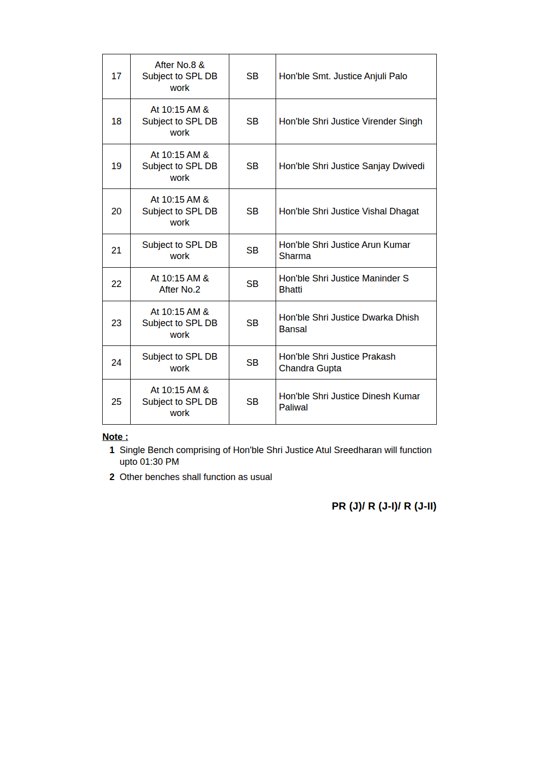| 17 | After No.8 & Subject to SPL DB work | SB | Hon'ble Smt. Justice Anjuli Palo |
| 18 | At 10:15 AM & Subject to SPL DB work | SB | Hon'ble Shri Justice Virender Singh |
| 19 | At 10:15 AM & Subject to SPL DB work | SB | Hon'ble Shri Justice Sanjay Dwivedi |
| 20 | At 10:15 AM & Subject to SPL DB work | SB | Hon'ble Shri Justice Vishal Dhagat |
| 21 | Subject to SPL DB work | SB | Hon'ble Shri Justice Arun Kumar Sharma |
| 22 | At 10:15 AM & After No.2 | SB | Hon'ble Shri Justice Maninder S Bhatti |
| 23 | At 10:15 AM & Subject to SPL DB work | SB | Hon'ble Shri Justice Dwarka Dhish Bansal |
| 24 | Subject to SPL DB work | SB | Hon'ble Shri Justice Prakash Chandra Gupta |
| 25 | At 10:15 AM & Subject to SPL DB work | SB | Hon'ble Shri Justice Dinesh Kumar Paliwal |
Note :
1 Single Bench comprising of Hon'ble Shri Justice Atul Sreedharan will function upto 01:30 PM
2 Other benches shall function as usual
PR (J)/ R (J-I)/ R (J-II)